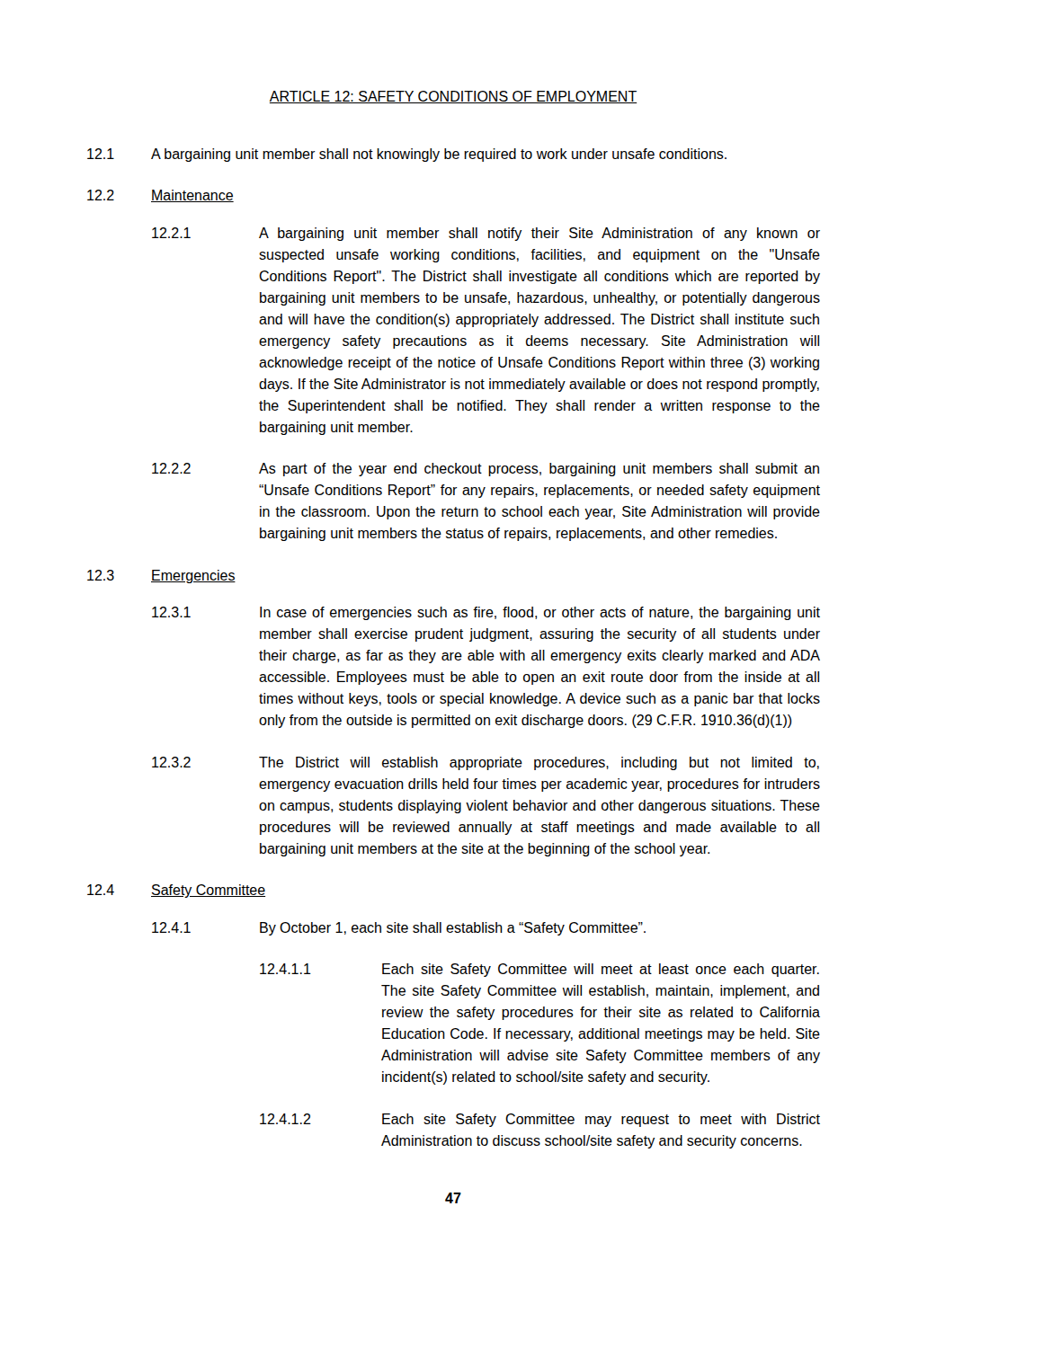ARTICLE 12: SAFETY CONDITIONS OF EMPLOYMENT
12.1
A bargaining unit member shall not knowingly be required to work under unsafe conditions.
12.2
Maintenance
12.2.1
A bargaining unit member shall notify their Site Administration of any known or suspected unsafe working conditions, facilities, and equipment on the "Unsafe Conditions Report". The District shall investigate all conditions which are reported by bargaining unit members to be unsafe, hazardous, unhealthy, or potentially dangerous and will have the condition(s) appropriately addressed. The District shall institute such emergency safety precautions as it deems necessary. Site Administration will acknowledge receipt of the notice of Unsafe Conditions Report within three (3) working days. If the Site Administrator is not immediately available or does not respond promptly, the Superintendent shall be notified. They shall render a written response to the bargaining unit member.
12.2.2
As part of the year end checkout process, bargaining unit members shall submit an “Unsafe Conditions Report” for any repairs, replacements, or needed safety equipment in the classroom. Upon the return to school each year, Site Administration will provide bargaining unit members the status of repairs, replacements, and other remedies.
12.3
Emergencies
12.3.1
In case of emergencies such as fire, flood, or other acts of nature, the bargaining unit member shall exercise prudent judgment, assuring the security of all students under their charge, as far as they are able with all emergency exits clearly marked and ADA accessible. Employees must be able to open an exit route door from the inside at all times without keys, tools or special knowledge. A device such as a panic bar that locks only from the outside is permitted on exit discharge doors. (29 C.F.R. 1910.36(d)(1))
12.3.2
The District will establish appropriate procedures, including but not limited to, emergency evacuation drills held four times per academic year, procedures for intruders on campus, students displaying violent behavior and other dangerous situations. These procedures will be reviewed annually at staff meetings and made available to all bargaining unit members at the site at the beginning of the school year.
12.4
Safety Committee
12.4.1
By October 1, each site shall establish a “Safety Committee”.
12.4.1.1
Each site Safety Committee will meet at least once each quarter. The site Safety Committee will establish, maintain, implement, and review the safety procedures for their site as related to California Education Code. If necessary, additional meetings may be held. Site Administration will advise site Safety Committee members of any incident(s) related to school/site safety and security.
12.4.1.2
Each site Safety Committee may request to meet with District Administration to discuss school/site safety and security concerns.
47